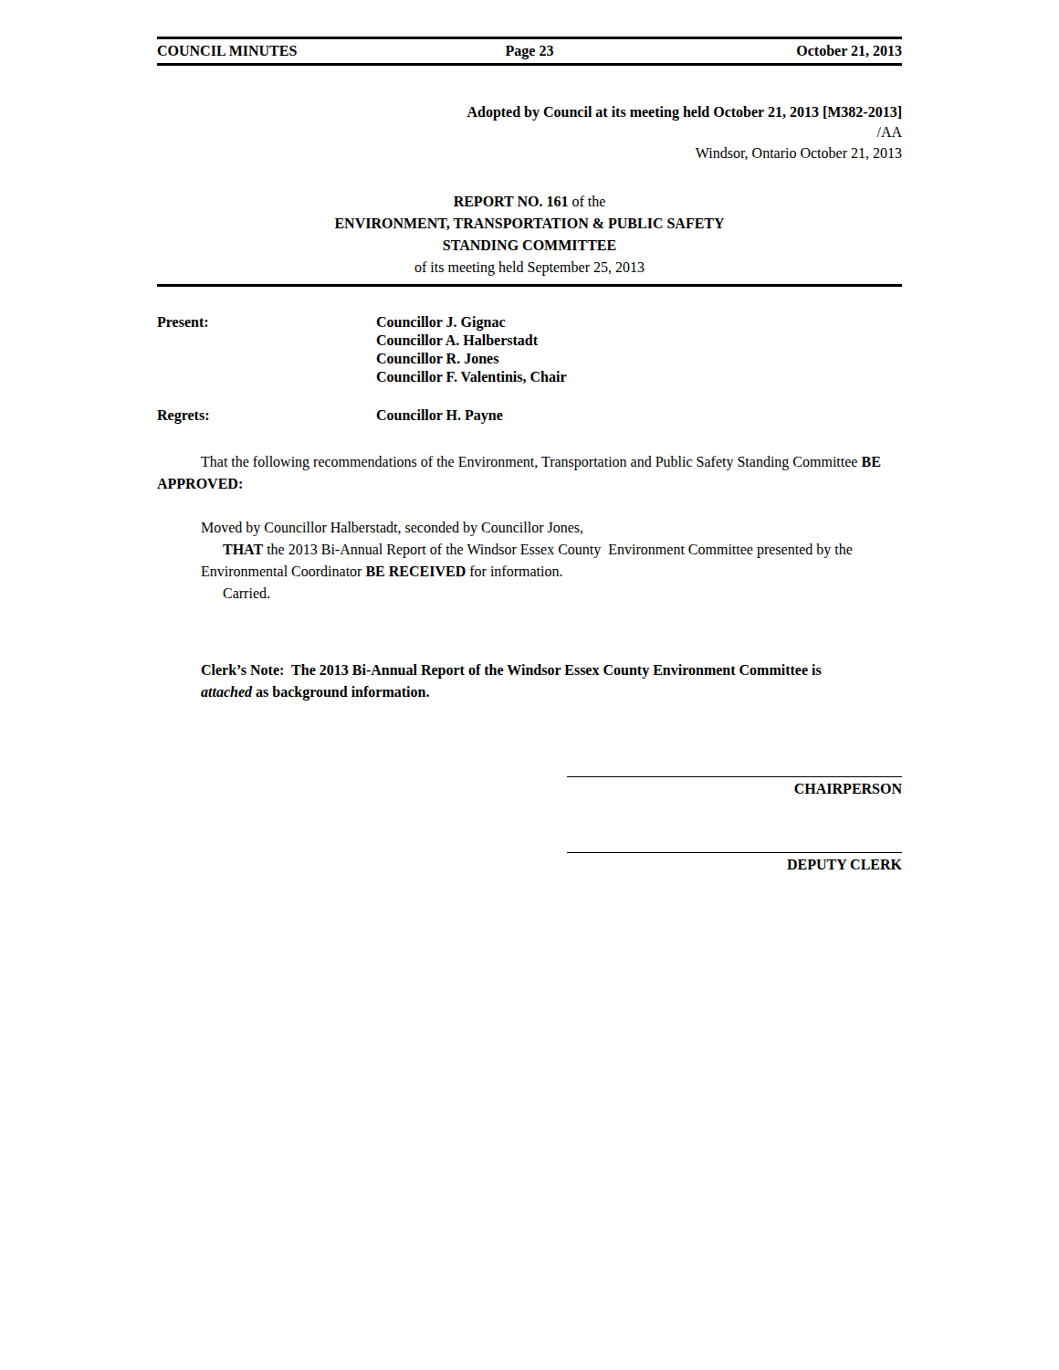COUNCIL MINUTES
Page 23
October 21, 2013
Adopted by Council at its meeting held October 21, 2013 [M382-2013]
/AA
Windsor, Ontario October 21, 2013
REPORT NO. 161 of the
ENVIRONMENT, TRANSPORTATION & PUBLIC SAFETY
STANDING COMMITTEE
of its meeting held September 25, 2013
Present:
Councillor J. Gignac
Councillor A. Halberstadt
Councillor R. Jones
Councillor F. Valentinis, Chair
Regrets:
Councillor H. Payne
That the following recommendations of the Environment, Transportation and Public Safety Standing Committee BE APPROVED:
Moved by Councillor Halberstadt, seconded by Councillor Jones,
THAT the 2013 Bi-Annual Report of the Windsor Essex County Environment Committee presented by the Environmental Coordinator BE RECEIVED for information.
Carried.
Clerk’s Note: The 2013 Bi-Annual Report of the Windsor Essex County Environment Committee is attached as background information.
CHAIRPERSON
DEPUTY CLERK